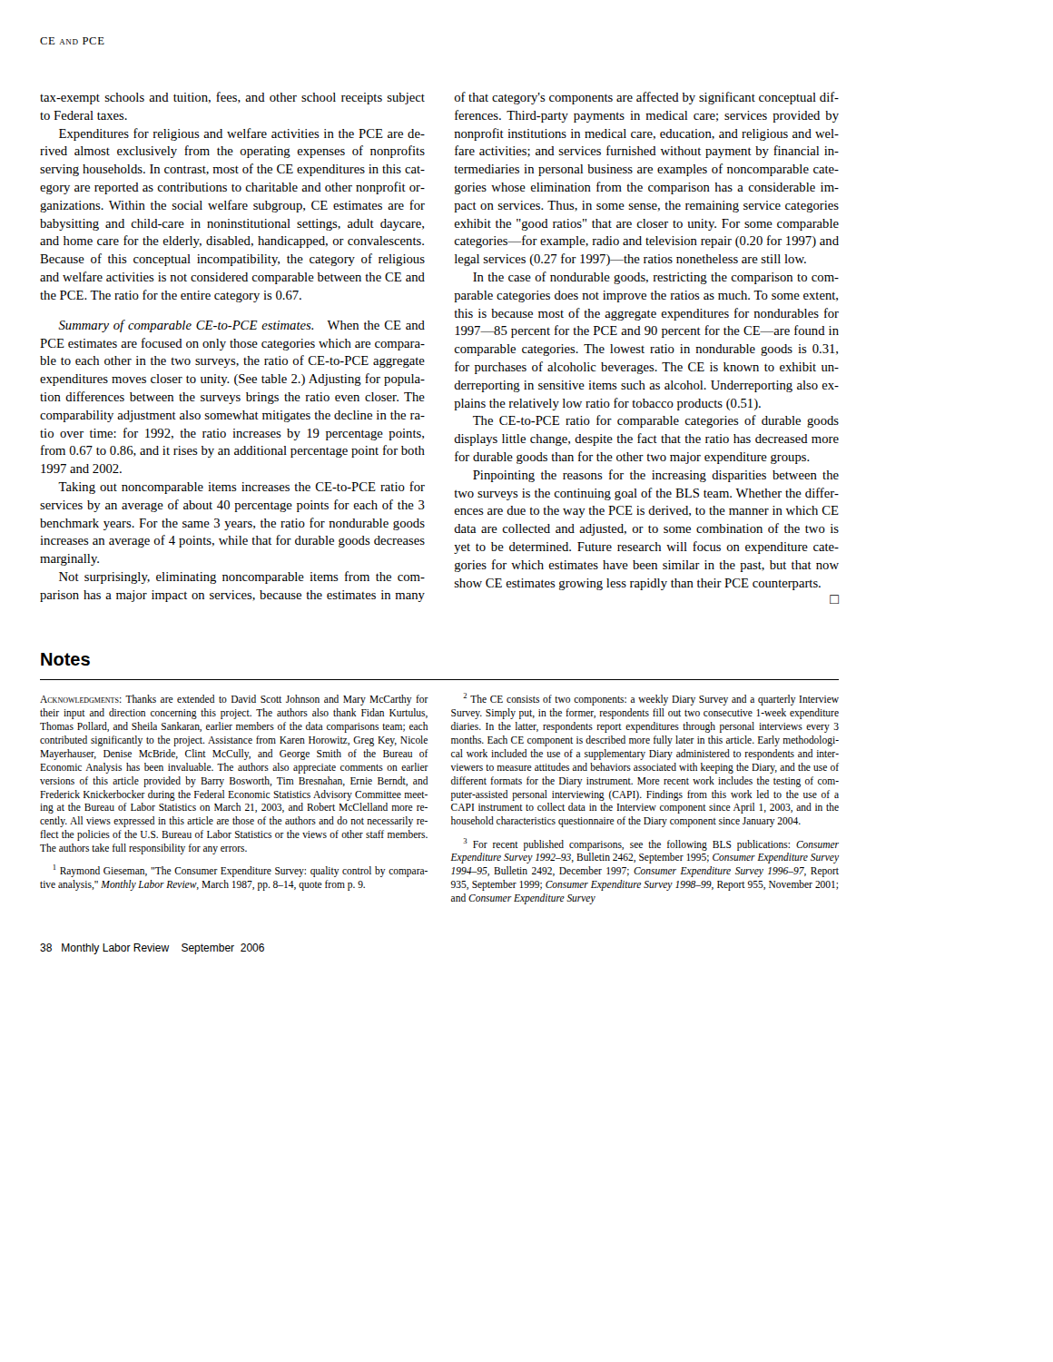CE and PCE
tax-exempt schools and tuition, fees, and other school receipts subject to Federal taxes.
Expenditures for religious and welfare activities in the PCE are derived almost exclusively from the operating expenses of nonprofits serving households. In contrast, most of the CE expenditures in this category are reported as contributions to charitable and other nonprofit organizations. Within the social welfare subgroup, CE estimates are for babysitting and child-care in noninstitutional settings, adult daycare, and home care for the elderly, disabled, handicapped, or convalescents. Because of this conceptual incompatibility, the category of religious and welfare activities is not considered comparable between the CE and the PCE. The ratio for the entire category is 0.67.
Summary of comparable CE-to-PCE estimates. When the CE and PCE estimates are focused on only those categories which are comparable to each other in the two surveys, the ratio of CE-to-PCE aggregate expenditures moves closer to unity. (See table 2.) Adjusting for population differences between the surveys brings the ratio even closer. The comparability adjustment also somewhat mitigates the decline in the ratio over time: for 1992, the ratio increases by 19 percentage points, from 0.67 to 0.86, and it rises by an additional percentage point for both 1997 and 2002.
Taking out noncomparable items increases the CE-to-PCE ratio for services by an average of about 40 percentage points for each of the 3 benchmark years. For the same 3 years, the ratio for nondurable goods increases an average of 4 points, while that for durable goods decreases marginally.
Not surprisingly, eliminating noncomparable items from the comparison has a major impact on services, because the estimates in many of that category's components are affected by significant conceptual differences. Third-party payments in medical care; services provided by nonprofit institutions in medical care, education, and religious and welfare activities; and services furnished without payment by financial intermediaries in personal business are examples of noncomparable categories whose elimination from the comparison has a considerable impact on services. Thus, in some sense, the remaining service categories exhibit the "good ratios" that are closer to unity. For some comparable categories—for example, radio and television repair (0.20 for 1997) and legal services (0.27 for 1997)—the ratios nonetheless are still low.
In the case of nondurable goods, restricting the comparison to comparable categories does not improve the ratios as much. To some extent, this is because most of the aggregate expenditures for nondurables for 1997—85 percent for the PCE and 90 percent for the CE—are found in comparable categories. The lowest ratio in nondurable goods is 0.31, for purchases of alcoholic beverages. The CE is known to exhibit underreporting in sensitive items such as alcohol. Underreporting also explains the relatively low ratio for tobacco products (0.51).
The CE-to-PCE ratio for comparable categories of durable goods displays little change, despite the fact that the ratio has decreased more for durable goods than for the other two major expenditure groups.
Pinpointing the reasons for the increasing disparities between the two surveys is the continuing goal of the BLS team. Whether the differences are due to the way the PCE is derived, to the manner in which CE data are collected and adjusted, or to some combination of the two is yet to be determined. Future research will focus on expenditure categories for which estimates have been similar in the past, but that now show CE estimates growing less rapidly than their PCE counterparts.□
Notes
Acknowledgments: Thanks are extended to David Scott Johnson and Mary McCarthy for their input and direction concerning this project. The authors also thank Fidan Kurtulus, Thomas Pollard, and Sheila Sankaran, earlier members of the data comparisons team; each contributed significantly to the project. Assistance from Karen Horowitz, Greg Key, Nicole Mayerhauser, Denise McBride, Clint McCully, and George Smith of the Bureau of Economic Analysis has been invaluable. The authors also appreciate comments on earlier versions of this article provided by Barry Bosworth, Tim Bresnahan, Ernie Berndt, and Frederick Knickerbocker during the Federal Economic Statistics Advisory Committee meeting at the Bureau of Labor Statistics on March 21, 2003, and Robert McClelland more recently. All views expressed in this article are those of the authors and do not necessarily reflect the policies of the U.S. Bureau of Labor Statistics or the views of other staff members. The authors take full responsibility for any errors.
1 Raymond Gieseman, "The Consumer Expenditure Survey: quality control by comparative analysis," Monthly Labor Review, March 1987, pp. 8–14, quote from p. 9.
2 The CE consists of two components: a weekly Diary Survey and a quarterly Interview Survey. Simply put, in the former, respondents fill out two consecutive 1-week expenditure diaries. In the latter, respondents report expenditures through personal interviews every 3 months. Each CE component is described more fully later in this article. Early methodological work included the use of a supplementary Diary administered to respondents and interviewers to measure attitudes and behaviors associated with keeping the Diary, and the use of different formats for the Diary instrument. More recent work includes the testing of computer-assisted personal interviewing (CAPI). Findings from this work led to the use of a CAPI instrument to collect data in the Interview component since April 1, 2003, and in the household characteristics questionnaire of the Diary component since January 2004.
3 For recent published comparisons, see the following BLS publications: Consumer Expenditure Survey 1992–93, Bulletin 2462, September 1995; Consumer Expenditure Survey 1994–95, Bulletin 2492, December 1997; Consumer Expenditure Survey 1996–97, Report 935, September 1999; Consumer Expenditure Survey 1998–99, Report 955, November 2001; and Consumer Expenditure Survey
38 Monthly Labor Review September 2006